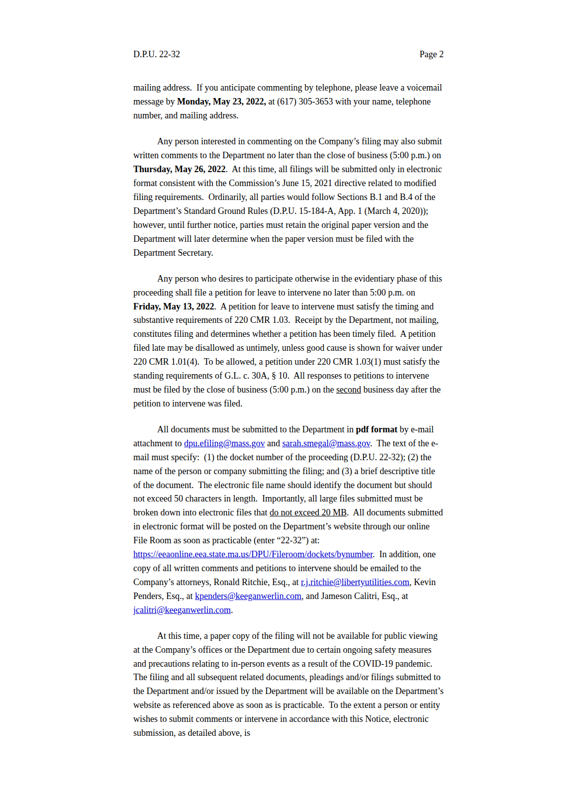D.P.U. 22-32
Page 2
mailing address. If you anticipate commenting by telephone, please leave a voicemail message by Monday, May 23, 2022, at (617) 305-3653 with your name, telephone number, and mailing address.
Any person interested in commenting on the Company’s filing may also submit written comments to the Department no later than the close of business (5:00 p.m.) on Thursday, May 26, 2022. At this time, all filings will be submitted only in electronic format consistent with the Commission’s June 15, 2021 directive related to modified filing requirements. Ordinarily, all parties would follow Sections B.1 and B.4 of the Department’s Standard Ground Rules (D.P.U. 15-184-A, App. 1 (March 4, 2020)); however, until further notice, parties must retain the original paper version and the Department will later determine when the paper version must be filed with the Department Secretary.
Any person who desires to participate otherwise in the evidentiary phase of this proceeding shall file a petition for leave to intervene no later than 5:00 p.m. on Friday, May 13, 2022. A petition for leave to intervene must satisfy the timing and substantive requirements of 220 CMR 1.03. Receipt by the Department, not mailing, constitutes filing and determines whether a petition has been timely filed. A petition filed late may be disallowed as untimely, unless good cause is shown for waiver under 220 CMR 1.01(4). To be allowed, a petition under 220 CMR 1.03(1) must satisfy the standing requirements of G.L. c. 30A, § 10. All responses to petitions to intervene must be filed by the close of business (5:00 p.m.) on the second business day after the petition to intervene was filed.
All documents must be submitted to the Department in pdf format by e-mail attachment to dpu.efiling@mass.gov and sarah.smegal@mass.gov. The text of the e-mail must specify: (1) the docket number of the proceeding (D.P.U. 22-32); (2) the name of the person or company submitting the filing; and (3) a brief descriptive title of the document. The electronic file name should identify the document but should not exceed 50 characters in length. Importantly, all large files submitted must be broken down into electronic files that do not exceed 20 MB. All documents submitted in electronic format will be posted on the Department’s website through our online File Room as soon as practicable (enter “22-32”) at: https://eeaonline.eea.state.ma.us/DPU/Fileroom/dockets/bynumber. In addition, one copy of all written comments and petitions to intervene should be emailed to the Company’s attorneys, Ronald Ritchie, Esq., at r.j.ritchie@libertyutilities.com, Kevin Penders, Esq., at kpenders@keeganwerlin.com, and Jameson Calitri, Esq., at jcalitri@keeganwerlin.com.
At this time, a paper copy of the filing will not be available for public viewing at the Company’s offices or the Department due to certain ongoing safety measures and precautions relating to in-person events as a result of the COVID-19 pandemic. The filing and all subsequent related documents, pleadings and/or filings submitted to the Department and/or issued by the Department will be available on the Department’s website as referenced above as soon as is practicable. To the extent a person or entity wishes to submit comments or intervene in accordance with this Notice, electronic submission, as detailed above, is